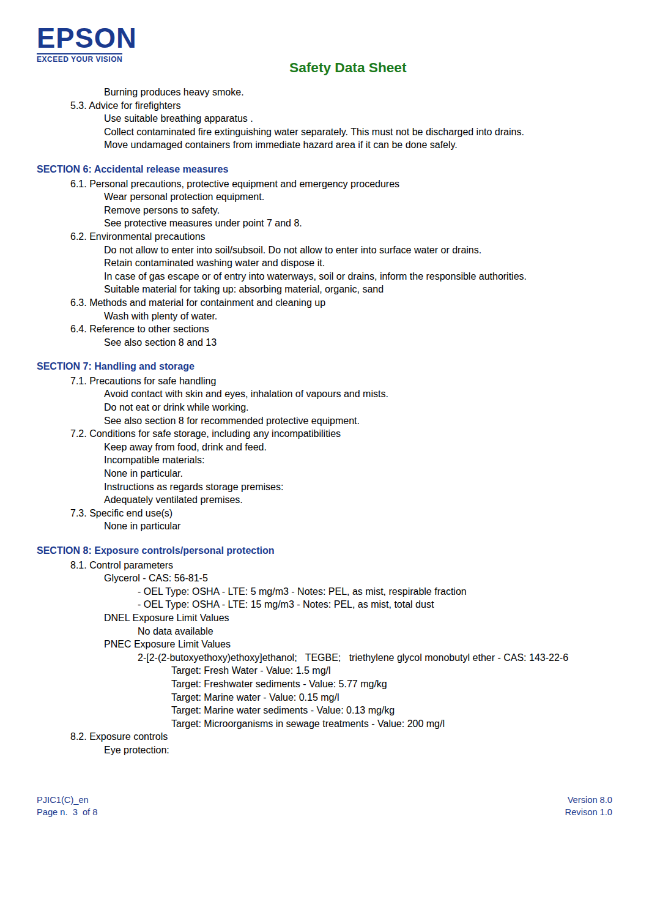EPSON
EXCEED YOUR VISION
Safety Data Sheet
Burning produces heavy smoke.
5.3. Advice for firefighters
Use suitable breathing apparatus .
Collect contaminated fire extinguishing water separately. This must not be discharged into drains.
Move undamaged containers from immediate hazard area if it can be done safely.
SECTION 6: Accidental release measures
6.1. Personal precautions, protective equipment and emergency procedures
Wear personal protection equipment.
Remove persons to safety.
See protective measures under point 7 and 8.
6.2. Environmental precautions
Do not allow to enter into soil/subsoil. Do not allow to enter into surface water or drains.
Retain contaminated washing water and dispose it.
In case of gas escape or of entry into waterways, soil or drains, inform the responsible authorities.
Suitable material for taking up: absorbing material, organic, sand
6.3. Methods and material for containment and cleaning up
Wash with plenty of water.
6.4. Reference to other sections
See also section 8 and 13
SECTION 7: Handling and storage
7.1. Precautions for safe handling
Avoid contact with skin and eyes, inhalation of vapours and mists.
Do not eat or drink while working.
See also section 8 for recommended protective equipment.
7.2. Conditions for safe storage, including any incompatibilities
Keep away from food, drink and feed.
Incompatible materials:
None in particular.
Instructions as regards storage premises:
Adequately ventilated premises.
7.3. Specific end use(s)
None in particular
SECTION 8: Exposure controls/personal protection
8.1. Control parameters
Glycerol - CAS: 56-81-5
- OEL Type: OSHA - LTE: 5 mg/m3 - Notes: PEL, as mist, respirable fraction
- OEL Type: OSHA - LTE: 15 mg/m3 - Notes: PEL, as mist, total dust
DNEL Exposure Limit Values
No data available
PNEC Exposure Limit Values
2-[2-(2-butoxyethoxy)ethoxy]ethanol; TEGBE; triethylene glycol monobutyl ether - CAS: 143-22-6
Target: Fresh Water - Value: 1.5 mg/l
Target: Freshwater sediments - Value: 5.77 mg/kg
Target: Marine water - Value: 0.15 mg/l
Target: Marine water sediments - Value: 0.13 mg/kg
Target: Microorganisms in sewage treatments - Value: 200 mg/l
8.2. Exposure controls
Eye protection:
PJIC1(C)_en
Page n. 3 of 8
Version 8.0
Revison 1.0